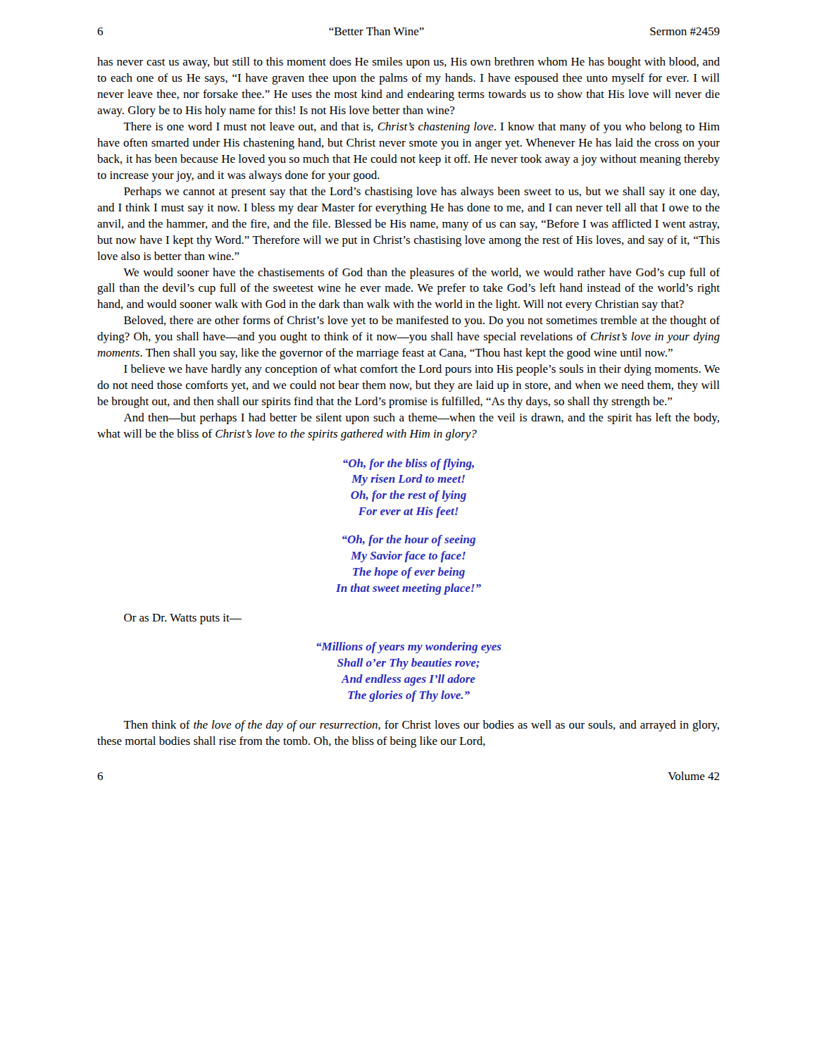6 “Better Than Wine” Sermon #2459
has never cast us away, but still to this moment does He smiles upon us, His own brethren whom He has bought with blood, and to each one of us He says, “I have graven thee upon the palms of my hands. I have espoused thee unto myself for ever. I will never leave thee, nor forsake thee.” He uses the most kind and endearing terms towards us to show that His love will never die away. Glory be to His holy name for this! Is not His love better than wine?
There is one word I must not leave out, and that is, Christ’s chastening love. I know that many of you who belong to Him have often smarted under His chastening hand, but Christ never smote you in anger yet. Whenever He has laid the cross on your back, it has been because He loved you so much that He could not keep it off. He never took away a joy without meaning thereby to increase your joy, and it was always done for your good.
Perhaps we cannot at present say that the Lord’s chastising love has always been sweet to us, but we shall say it one day, and I think I must say it now. I bless my dear Master for everything He has done to me, and I can never tell all that I owe to the anvil, and the hammer, and the fire, and the file. Blessed be His name, many of us can say, “Before I was afflicted I went astray, but now have I kept thy Word.” Therefore will we put in Christ’s chastising love among the rest of His loves, and say of it, “This love also is better than wine.”
We would sooner have the chastisements of God than the pleasures of the world, we would rather have God’s cup full of gall than the devil’s cup full of the sweetest wine he ever made. We prefer to take God’s left hand instead of the world’s right hand, and would sooner walk with God in the dark than walk with the world in the light. Will not every Christian say that?
Beloved, there are other forms of Christ’s love yet to be manifested to you. Do you not sometimes tremble at the thought of dying? Oh, you shall have—and you ought to think of it now—you shall have special revelations of Christ’s love in your dying moments. Then shall you say, like the governor of the marriage feast at Cana, “Thou hast kept the good wine until now.”
I believe we have hardly any conception of what comfort the Lord pours into His people’s souls in their dying moments. We do not need those comforts yet, and we could not bear them now, but they are laid up in store, and when we need them, they will be brought out, and then shall our spirits find that the Lord’s promise is fulfilled, “As thy days, so shall thy strength be.”
And then—but perhaps I had better be silent upon such a theme—when the veil is drawn, and the spirit has left the body, what will be the bliss of Christ’s love to the spirits gathered with Him in glory?
“Oh, for the bliss of flying,
My risen Lord to meet!
Oh, for the rest of lying
For ever at His feet!
“Oh, for the hour of seeing
My Savior face to face!
The hope of ever being
In that sweet meeting place!”
Or as Dr. Watts puts it—
“Millions of years my wondering eyes
Shall o’er Thy beauties rove;
And endless ages I’ll adore
The glories of Thy love.”
Then think of the love of the day of our resurrection, for Christ loves our bodies as well as our souls, and arrayed in glory, these mortal bodies shall rise from the tomb. Oh, the bliss of being like our Lord,
6 Volume 42